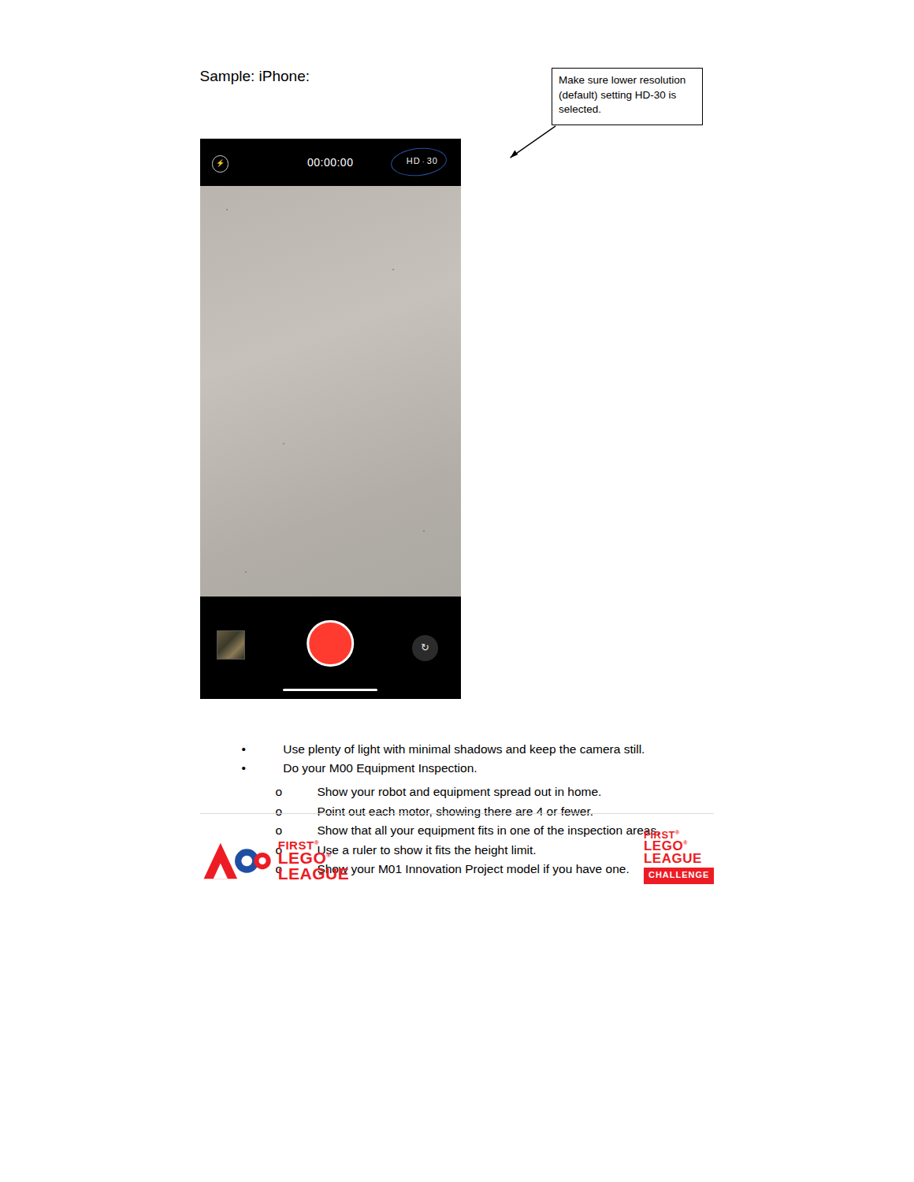Sample: iPhone:
Make sure lower resolution (default) setting HD-30 is selected.
⚡
00:00:00
HD·30
1×
TIME-LAPSE SLO-MO VIDEO PHOTO PORTRAIT
↻
•Use plenty of light with minimal shadows and keep the camera still.
•Do your M00 Equipment Inspection.
oShow your robot and equipment spread out in home.
oPoint out each motor, showing there are 4 or fewer.
oShow that all your equipment fits in one of the inspection areas.
oUse a ruler to show it fits the height limit.
oShow your M01 Innovation Project model if you have one.
FIRST®
LEGO®
LEAGUE
FIRST®
LEGO®
LEAGUE
CHALLENGE